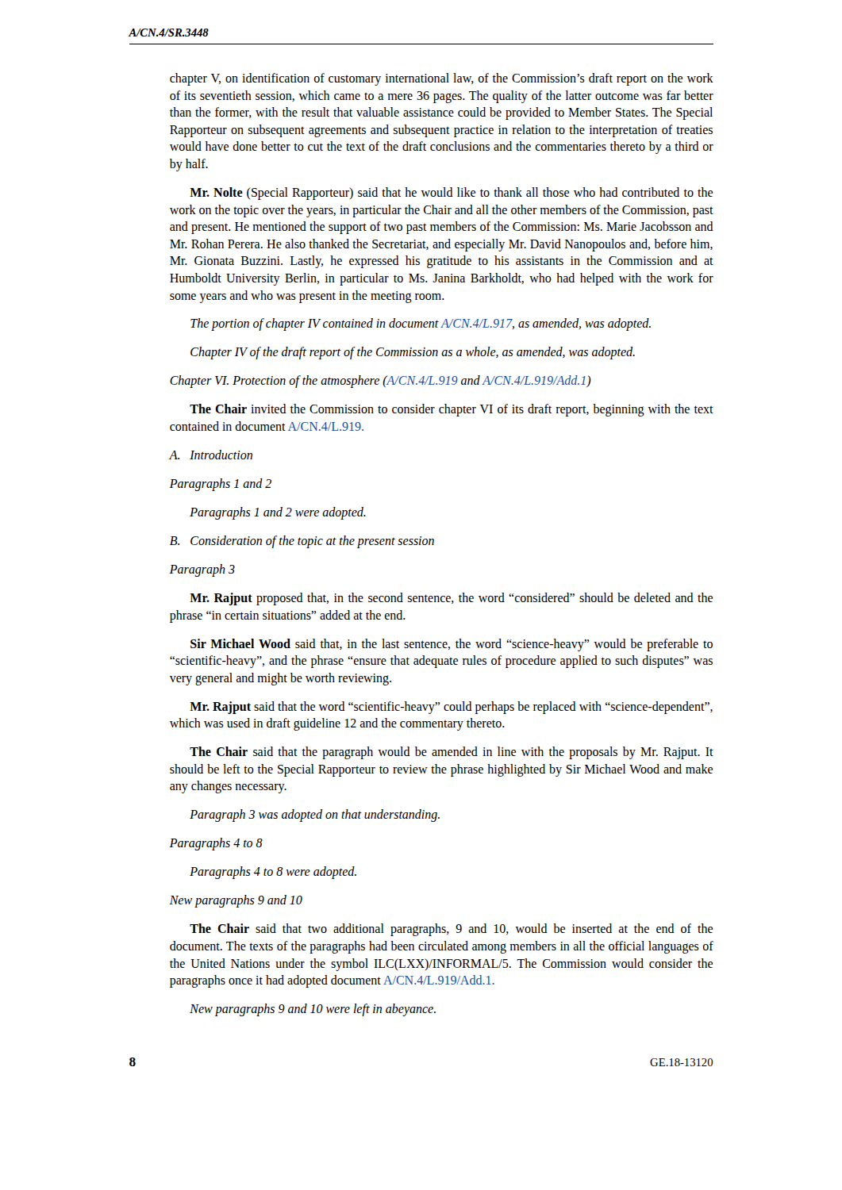A/CN.4/SR.3448
chapter V, on identification of customary international law, of the Commission’s draft report on the work of its seventieth session, which came to a mere 36 pages. The quality of the latter outcome was far better than the former, with the result that valuable assistance could be provided to Member States. The Special Rapporteur on subsequent agreements and subsequent practice in relation to the interpretation of treaties would have done better to cut the text of the draft conclusions and the commentaries thereto by a third or by half.
Mr. Nolte (Special Rapporteur) said that he would like to thank all those who had contributed to the work on the topic over the years, in particular the Chair and all the other members of the Commission, past and present. He mentioned the support of two past members of the Commission: Ms. Marie Jacobsson and Mr. Rohan Perera. He also thanked the Secretariat, and especially Mr. David Nanopoulos and, before him, Mr. Gionata Buzzini. Lastly, he expressed his gratitude to his assistants in the Commission and at Humboldt University Berlin, in particular to Ms. Janina Barkholdt, who had helped with the work for some years and who was present in the meeting room.
The portion of chapter IV contained in document A/CN.4/L.917, as amended, was adopted.
Chapter IV of the draft report of the Commission as a whole, as amended, was adopted.
Chapter VI. Protection of the atmosphere (A/CN.4/L.919 and A/CN.4/L.919/Add.1)
The Chair invited the Commission to consider chapter VI of its draft report, beginning with the text contained in document A/CN.4/L.919.
A. Introduction
Paragraphs 1 and 2
Paragraphs 1 and 2 were adopted.
B. Consideration of the topic at the present session
Paragraph 3
Mr. Rajput proposed that, in the second sentence, the word “considered” should be deleted and the phrase “in certain situations” added at the end.
Sir Michael Wood said that, in the last sentence, the word “science-heavy” would be preferable to “scientific-heavy”, and the phrase “ensure that adequate rules of procedure applied to such disputes” was very general and might be worth reviewing.
Mr. Rajput said that the word “scientific-heavy” could perhaps be replaced with “science-dependent”, which was used in draft guideline 12 and the commentary thereto.
The Chair said that the paragraph would be amended in line with the proposals by Mr. Rajput. It should be left to the Special Rapporteur to review the phrase highlighted by Sir Michael Wood and make any changes necessary.
Paragraph 3 was adopted on that understanding.
Paragraphs 4 to 8
Paragraphs 4 to 8 were adopted.
New paragraphs 9 and 10
The Chair said that two additional paragraphs, 9 and 10, would be inserted at the end of the document. The texts of the paragraphs had been circulated among members in all the official languages of the United Nations under the symbol ILC(LXX)/INFORMAL/5. The Commission would consider the paragraphs once it had adopted document A/CN.4/L.919/Add.1.
New paragraphs 9 and 10 were left in abeyance.
8 GE.18-13120